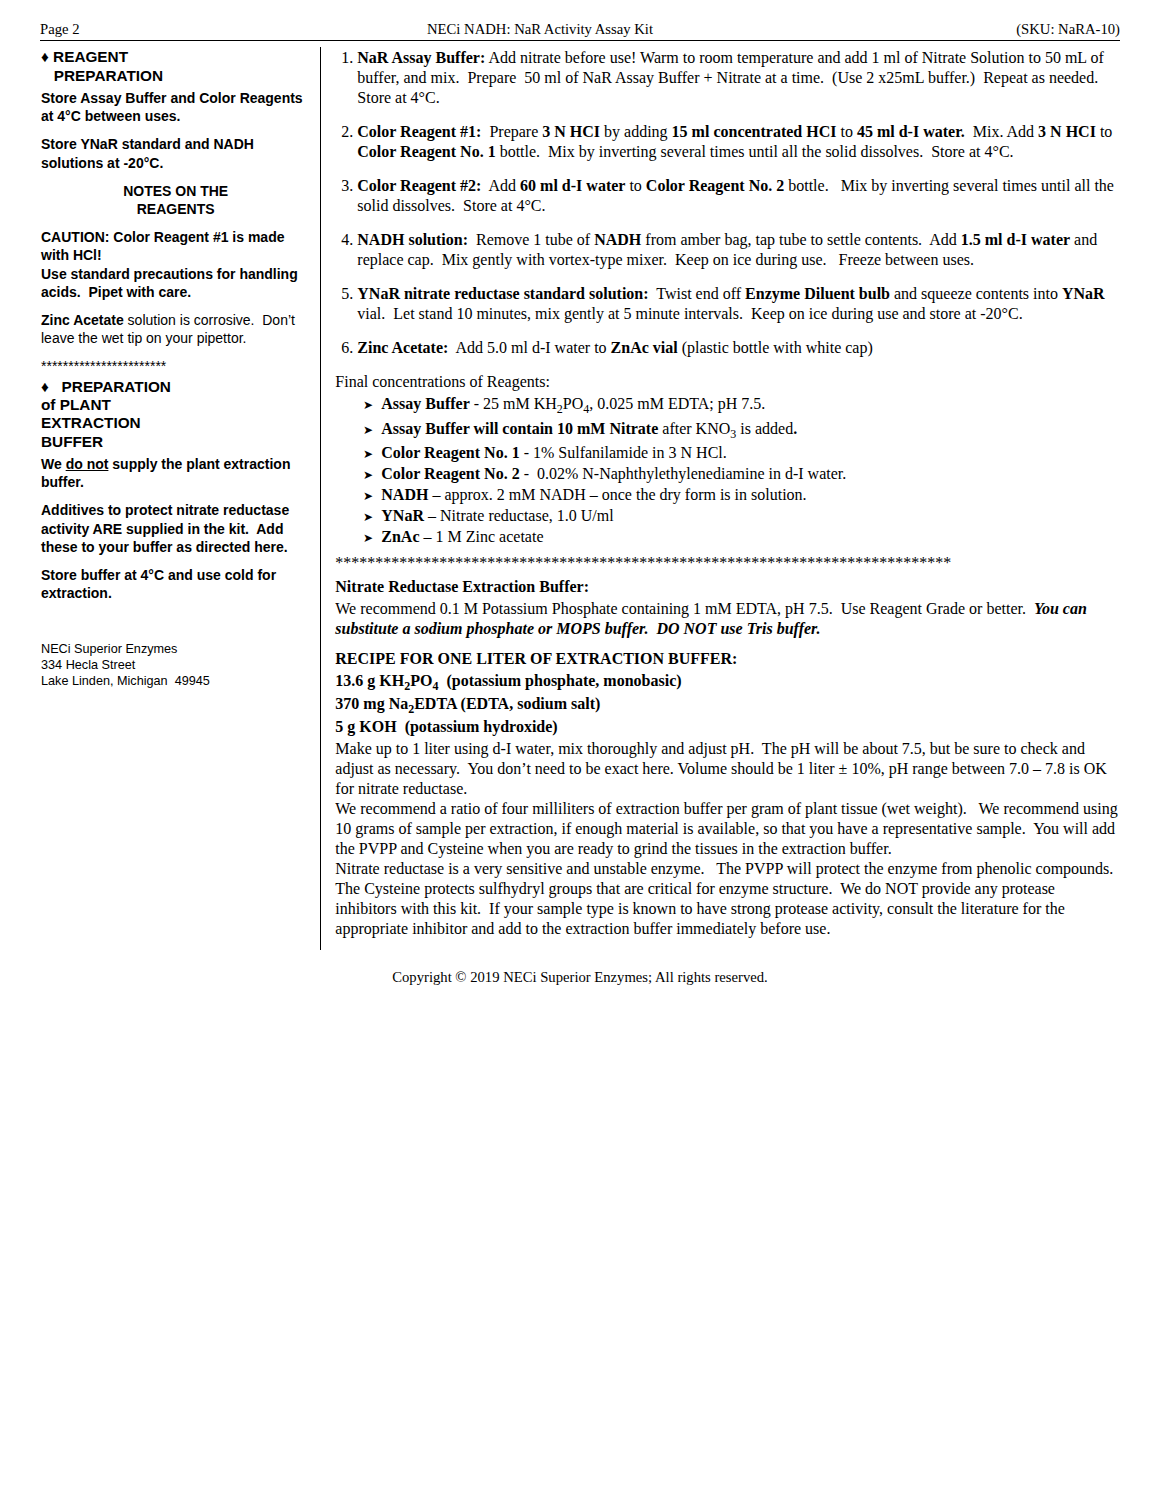Page 2
NECi NADH: NaR Activity Assay Kit
(SKU: NaRA-10)
| ♦ REAGENT PREPARATION Store Assay Buffer and Color Reagents at 4°C between uses. Store YNaR standard and NADH solutions at -20°C. NOTES ON THE REAGENTS CAUTION: Color Reagent #1 is made with HCl! Use standard precautions for handling acids. Pipet with care. Zinc Acetate solution is corrosive. Don’t leave the wet tip on your pipettor. *********************** ♦ PREPARATION of PLANT EXTRACTION BUFFER We do not supply the plant extraction buffer. Additives to protect nitrate reductase activity ARE supplied in the kit. Add these to your buffer as directed here. Store buffer at 4°C and use cold for extraction. NECi Superior Enzymes 334 Hecla Street Lake Linden, Michigan 49945 | NaR Assay Buffer: Add nitrate before use! Warm to room temperature and add 1 ml of Nitrate Solution to 50 mL of buffer, and mix. Prepare 50 ml of NaR Assay Buffer + Nitrate at a time. (Use 2 x25mL buffer.) Repeat as needed. Store at 4°C. Color Reagent #1: Prepare 3 N HCI by adding 15 ml concentrated HCI to 45 ml d-I water. Mix. Add 3 N HCI to Color Reagent No. 1 bottle. Mix by inverting several times until all the solid dissolves. Store at 4°C. Color Reagent #2: Add 60 ml d-I water to Color Reagent No. 2 bottle. Mix by inverting several times until all the solid dissolves. Store at 4°C. NADH solution: Remove 1 tube of NADH from amber bag, tap tube to settle contents. Add 1.5 ml d-I water and replace cap. Mix gently with vortex-type mixer. Keep on ice during use. Freeze between uses. YNaR nitrate reductase standard solution: Twist end off Enzyme Diluent bulb and squeeze contents into YNaR vial. Let stand 10 minutes, mix gently at 5 minute intervals. Keep on ice during use and store at -20°C. Zinc Acetate: Add 5.0 ml d-I water to ZnAc vial (plastic bottle with white cap) Final concentrations of Reagents: Assay Buffer - 25 mM KH 2 PO 4 , 0.025 mM EDTA; pH 7.5. Assay Buffer will contain 10 mM Nitrate after KNO 3 is added . Color Reagent No. 1 - 1% Sulfanilamide in 3 N HCl. Color Reagent No. 2 - 0.02% N-Naphthylethylenediamine in d-I water. NADH – approx. 2 mM NADH – once the dry form is in solution. YNaR – Nitrate reductase, 1.0 U/ml ZnAc – 1 M Zinc acetate ***************************************************************************** Nitrate Reductase Extraction Buffer: We recommend 0.1 M Potassium Phosphate containing 1 mM EDTA, pH 7.5. Use Reagent Grade or better. You can substitute a sodium phosphate or MOPS buffer. DO NOT use Tris buffer. RECIPE FOR ONE LITER OF EXTRACTION BUFFER: 13.6 g KH 2 PO 4 (potassium phosphate, monobasic) 370 mg Na 2 EDTA (EDTA, sodium salt) 5 g KOH (potassium hydroxide) Make up to 1 liter using d-I water, mix thoroughly and adjust pH. The pH will be about 7.5, but be sure to check and adjust as necessary. You don’t need to be exact here. Volume should be 1 liter ± 10%, pH range between 7.0 – 7.8 is OK for nitrate reductase. We recommend a ratio of four milliliters of extraction buffer per gram of plant tissue (wet weight). We recommend using 10 grams of sample per extraction, if enough material is available, so that you have a representative sample. You will add the PVPP and Cysteine when you are ready to grind the tissues in the extraction buffer. Nitrate reductase is a very sensitive and unstable enzyme. The PVPP will protect the enzyme from phenolic compounds. The Cysteine protects sulfhydryl groups that are critical for enzyme structure. We do NOT provide any protease inhibitors with this kit. If your sample type is known to have strong protease activity, consult the literature for the appropriate inhibitor and add to the extraction buffer immediately before use. |
Copyright © 2019 NECi Superior Enzymes; All rights reserved.